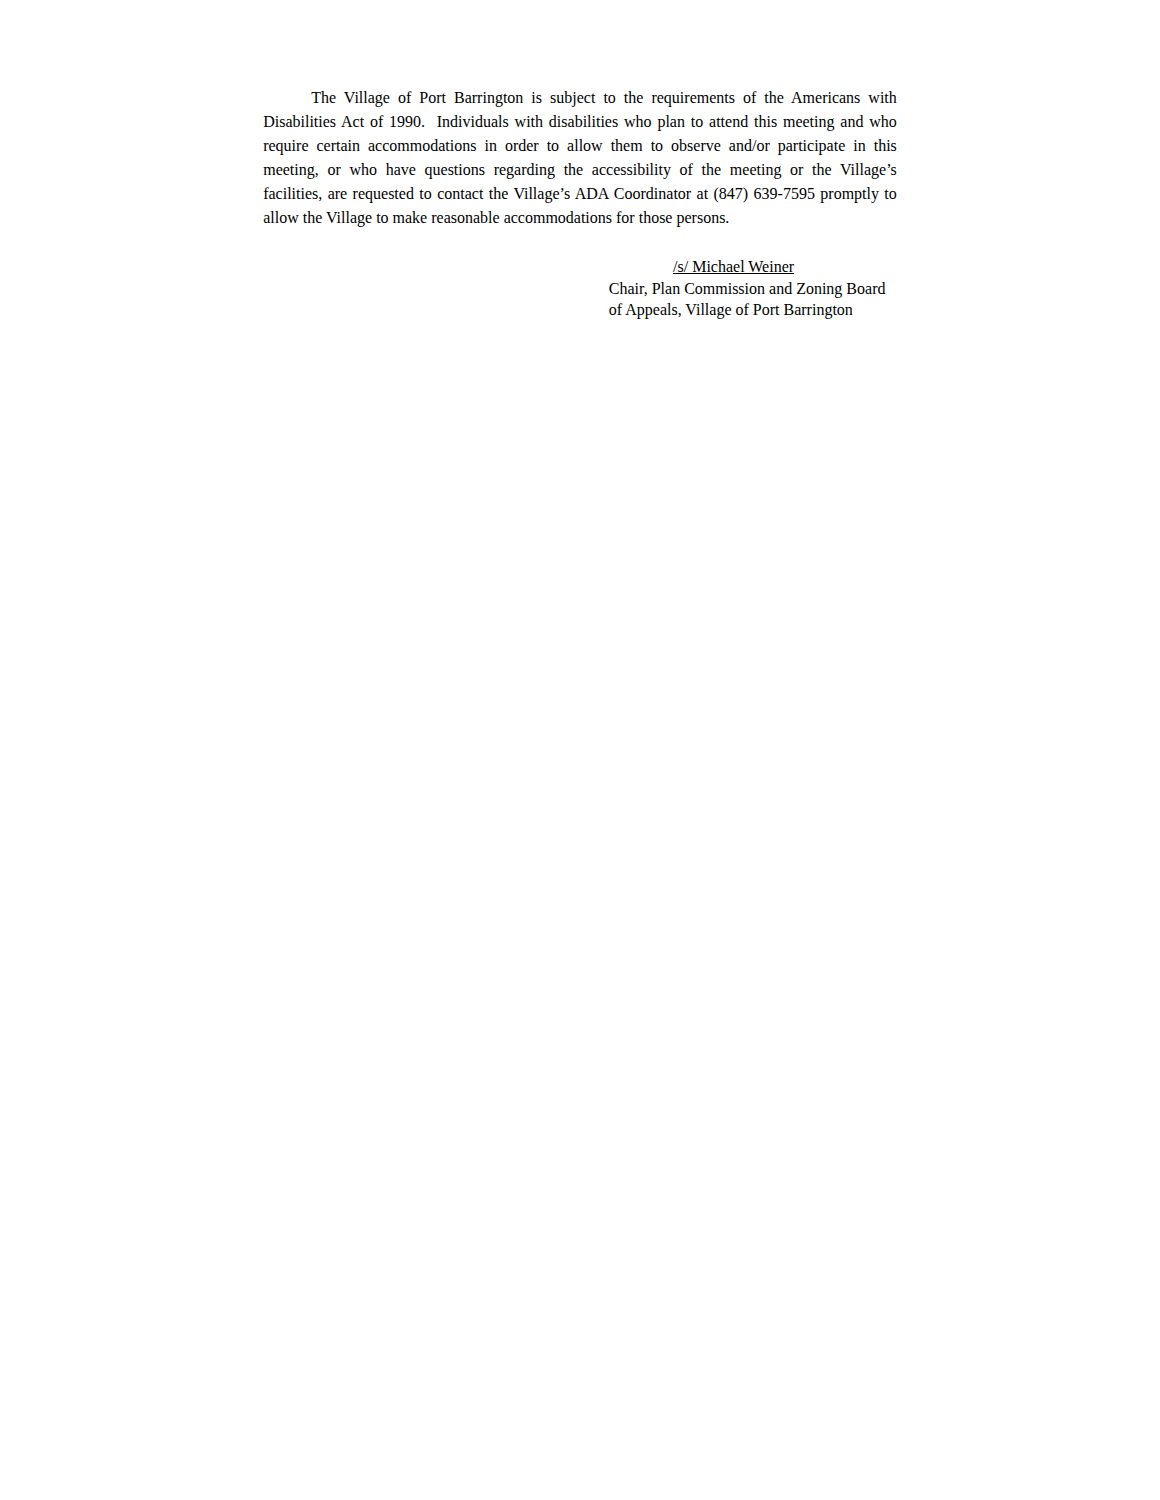The Village of Port Barrington is subject to the requirements of the Americans with Disabilities Act of 1990. Individuals with disabilities who plan to attend this meeting and who require certain accommodations in order to allow them to observe and/or participate in this meeting, or who have questions regarding the accessibility of the meeting or the Village’s facilities, are requested to contact the Village’s ADA Coordinator at (847) 639-7595 promptly to allow the Village to make reasonable accommodations for those persons.
/s/ Michael Weiner
Chair, Plan Commission and Zoning Board
of Appeals, Village of Port Barrington